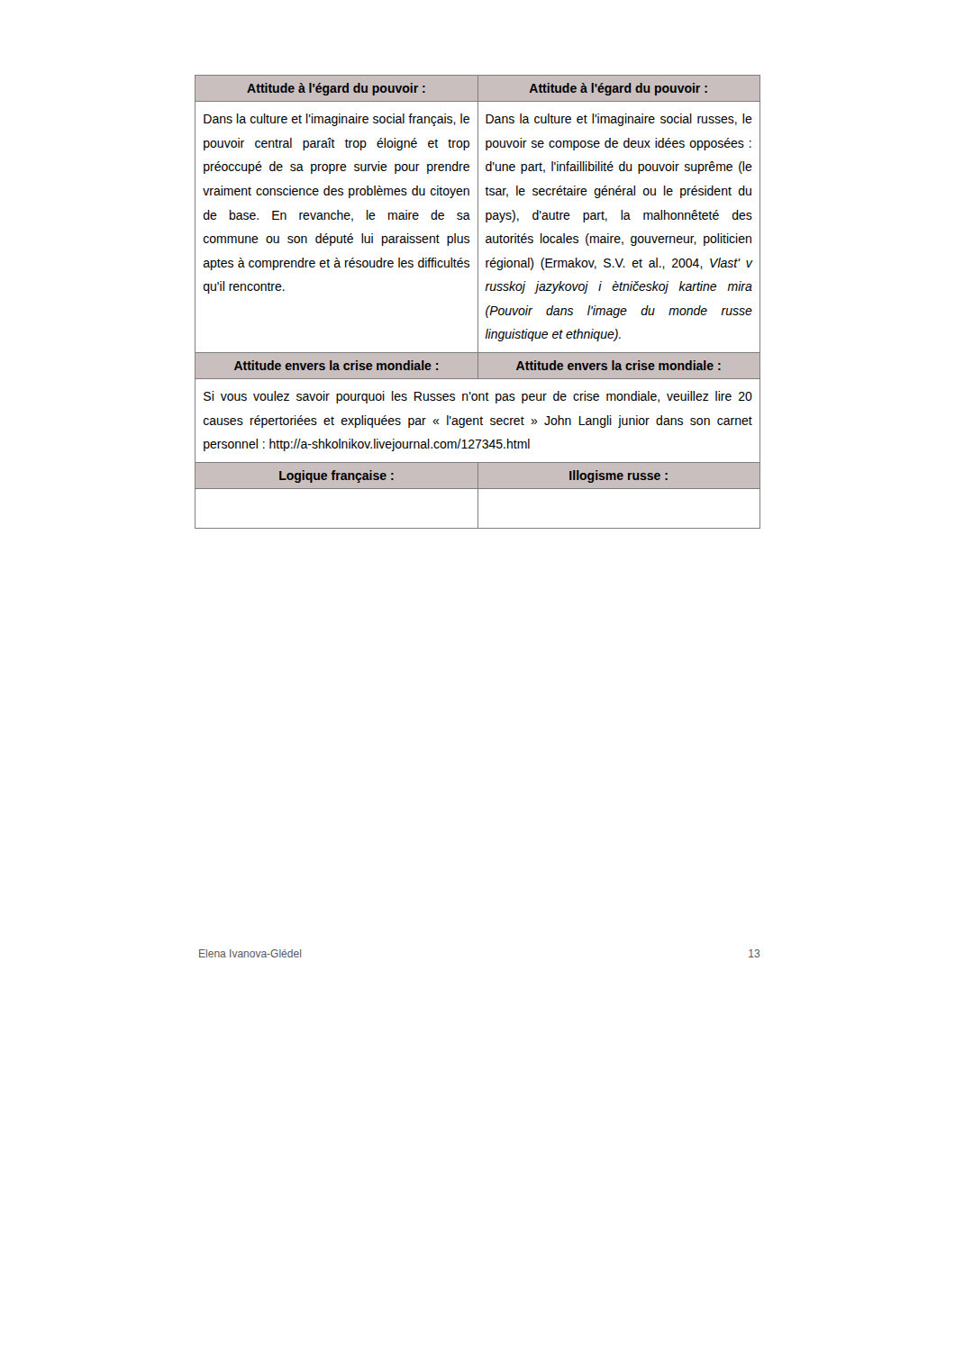| Attitude à l'égard du pouvoir : | Attitude à l'égard du pouvoir : |
| --- | --- |
| Dans la culture et l'imaginaire social français, le pouvoir central paraît trop éloigné et trop préoccupé de sa propre survie pour prendre vraiment conscience des problèmes du citoyen de base. En revanche, le maire de sa commune ou son député lui paraissent plus aptes à comprendre et à résoudre les difficultés qu'il rencontre. | Dans la culture et l'imaginaire social russes, le pouvoir se compose de deux idées opposées : d'une part, l'infaillibilité du pouvoir suprême (le tsar, le secrétaire général ou le président du pays), d'autre part, la malhonnêteté des autorités locales (maire, gouverneur, politicien régional) (Ermakov, S.V. et al., 2004, Vlast' v russkoj jazykovoj i ètničeskoj kartine mira (Pouvoir dans l'image du monde russe linguistique et ethnique). |
| Attitude envers la crise mondiale : | Attitude envers la crise mondiale : |
| Si vous voulez savoir pourquoi les Russes n'ont pas peur de crise mondiale, veuillez lire 20 causes répertoriées et expliquées par « l'agent secret » John Langli junior dans son carnet personnel : http://a-shkolnikov.livejournal.com/127345.html |
| Logique française : | Illogisme russe : |
Elena Ivanova-Glédel 13